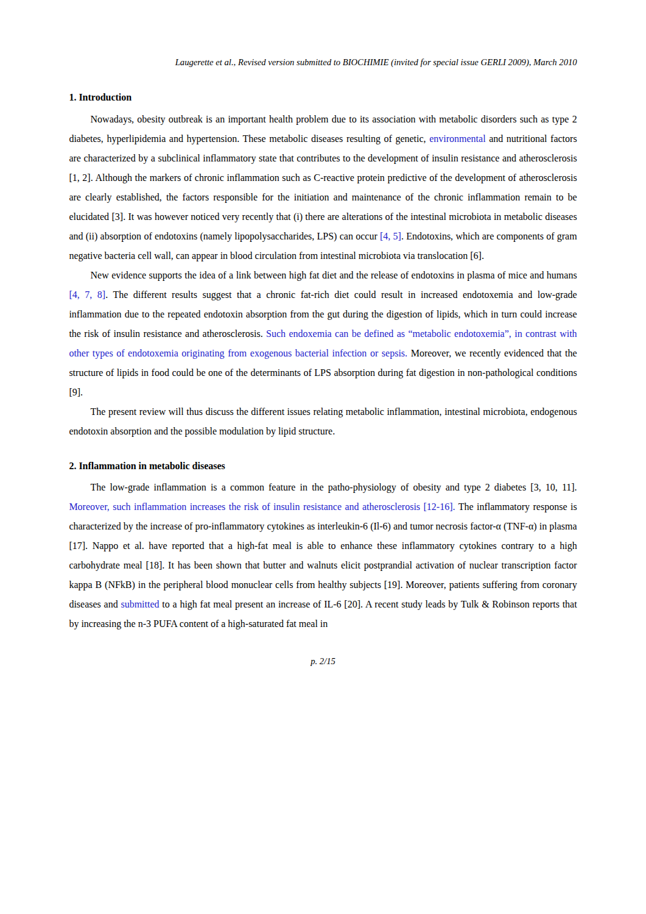Laugerette et al., Revised version submitted to BIOCHIMIE (invited for special issue GERLI 2009), March 2010
1. Introduction
Nowadays, obesity outbreak is an important health problem due to its association with metabolic disorders such as type 2 diabetes, hyperlipidemia and hypertension. These metabolic diseases resulting of genetic, environmental and nutritional factors are characterized by a subclinical inflammatory state that contributes to the development of insulin resistance and atherosclerosis [1, 2]. Although the markers of chronic inflammation such as C-reactive protein predictive of the development of atherosclerosis are clearly established, the factors responsible for the initiation and maintenance of the chronic inflammation remain to be elucidated [3]. It was however noticed very recently that (i) there are alterations of the intestinal microbiota in metabolic diseases and (ii) absorption of endotoxins (namely lipopolysaccharides, LPS) can occur [4, 5]. Endotoxins, which are components of gram negative bacteria cell wall, can appear in blood circulation from intestinal microbiota via translocation [6].
New evidence supports the idea of a link between high fat diet and the release of endotoxins in plasma of mice and humans [4, 7, 8]. The different results suggest that a chronic fat-rich diet could result in increased endotoxemia and low-grade inflammation due to the repeated endotoxin absorption from the gut during the digestion of lipids, which in turn could increase the risk of insulin resistance and atherosclerosis. Such endoxemia can be defined as “metabolic endotoxemia”, in contrast with other types of endotoxemia originating from exogenous bacterial infection or sepsis. Moreover, we recently evidenced that the structure of lipids in food could be one of the determinants of LPS absorption during fat digestion in non-pathological conditions [9].
The present review will thus discuss the different issues relating metabolic inflammation, intestinal microbiota, endogenous endotoxin absorption and the possible modulation by lipid structure.
2. Inflammation in metabolic diseases
The low-grade inflammation is a common feature in the patho-physiology of obesity and type 2 diabetes [3, 10, 11]. Moreover, such inflammation increases the risk of insulin resistance and atherosclerosis [12-16]. The inflammatory response is characterized by the increase of pro-inflammatory cytokines as interleukin-6 (Il-6) and tumor necrosis factor-α (TNF-α) in plasma [17]. Nappo et al. have reported that a high-fat meal is able to enhance these inflammatory cytokines contrary to a high carbohydrate meal [18]. It has been shown that butter and walnuts elicit postprandial activation of nuclear transcription factor kappa B (NFkB) in the peripheral blood monuclear cells from healthy subjects [19]. Moreover, patients suffering from coronary diseases and submitted to a high fat meal present an increase of IL-6 [20]. A recent study leads by Tulk & Robinson reports that by increasing the n-3 PUFA content of a high-saturated fat meal in
p. 2/15